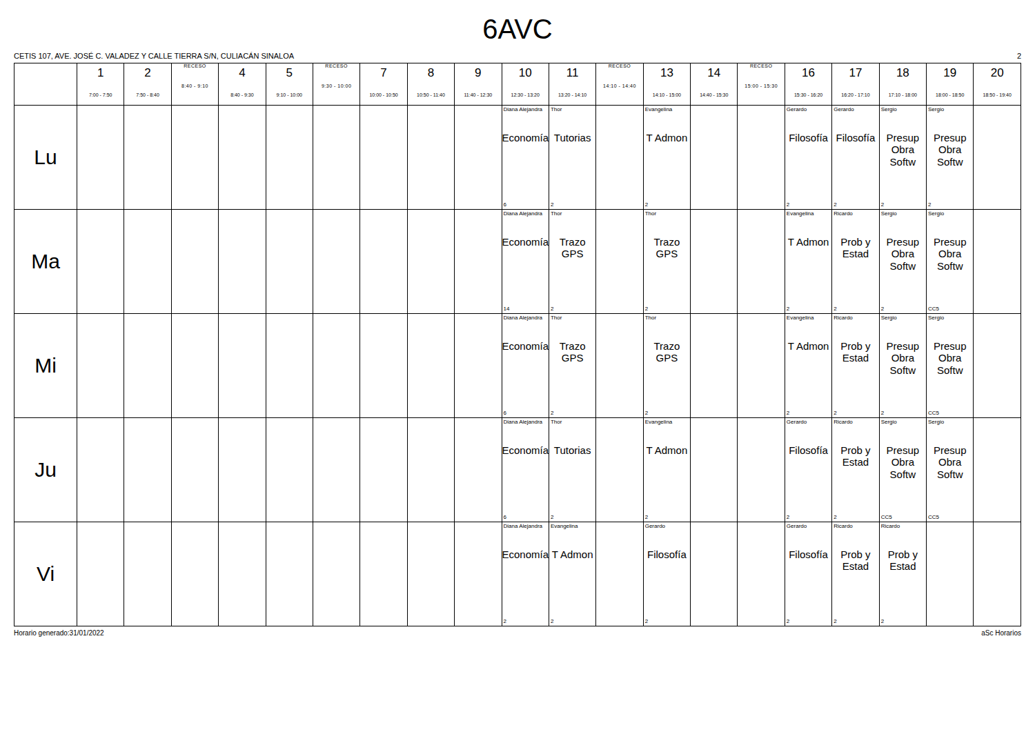6AVC
CETIS 107, AVE. JOSÉ C. VALADEZ Y CALLE TIERRA S/N, CULIACÁN SINALOA 2
| | 1 7:00 - 7:50 | 2 7:50 - 8:40 | RECESO 8:40 - 9:10 | 4 8:40 - 9:30 | 5 9:10 - 10:00 | RECESO 9:30 - 10:00 | 7 10:00 - 10:50 | 8 10:50 - 11:40 | 9 11:40 - 12:30 | 10 12:30 - 13:20 | 11 13:20 - 14:10 | RECESO 14:10 - 14:40 | 13 14:10 - 15:00 | 14 14:40 - 15:30 | RECESO 15:00 - 15:30 | 16 15:30 - 16:20 | 17 16:20 - 17:10 | 18 17:10 - 18:00 | 19 18:00 - 18:50 | 20 18:50 - 19:40 |
| --- | --- | --- | --- | --- | --- | --- | --- | --- | --- | --- | --- | --- | --- | --- | --- | --- | --- | --- | --- | --- |
| Lu | | | | | | | | | | Diana Alejandra Economía 6 | Thor Tutorias 2 | | Evangelina T Admon 2 | | | Gerardo Filosofía 2 | Gerardo Filosofía 2 | Sergio Presup Obra Softw 2 | Sergio Presup Obra Softw 2 | |
| Ma | | | | | | | | | | Diana Alejandra Economía 14 | Thor Trazo GPS 2 | | Thor Trazo GPS 2 | | | Evangelina T Admon 2 | Ricardo Prob y Estad 2 | Sergio Presup Obra Softw 2 | Sergio Presup Obra Softw CC5 | |
| Mi | | | | | | | | | | Diana Alejandra Economía 6 | Thor Trazo GPS 2 | | Thor Trazo GPS 2 | | | Evangelina T Admon 2 | Ricardo Prob y Estad 2 | Sergio Presup Obra Softw 2 | Sergio Presup Obra Softw CC5 | |
| Ju | | | | | | | | | | Diana Alejandra Economía 6 | Thor Tutorias 2 | | Evangelina T Admon 2 | | | Gerardo Filosofía 2 | Ricardo Prob y Estad 2 | Sergio Presup Obra Softw CC5 | Sergio Presup Obra Softw CC5 | |
| Vi | | | | | | | | | | Diana Alejandra Economía 2 | Evangelina T Admon 2 | | Gerardo Filosofía 2 | | | Gerardo Filosofía 2 | Ricardo Prob y Estad 2 | Ricardo Prob y Estad 2 | | |
Horario generado:31/01/2022 aSc Horarios